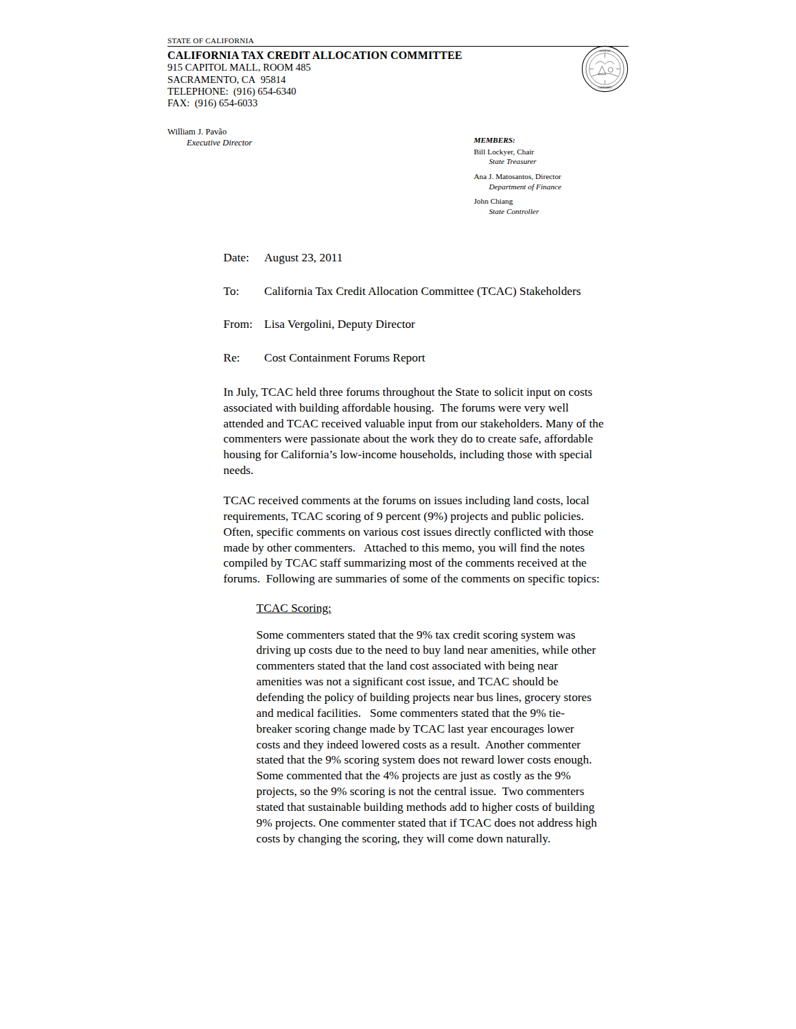STATE OF CALIFORNIA
CALIFORNIA TAX CREDIT ALLOCATION COMMITTEE
915 CAPITOL MALL, ROOM 485
SACRAMENTO, CA 95814
TELEPHONE: (916) 654-6340
FAX: (916) 654-6033
STATE OF CALIFORNIA
William J. Pavão
Executive Director
MEMBERS:
Bill Lockyer, Chair
State Treasurer
Ana J. Matosantos, Director
Department of Finance
John Chiang
State Controller
Date:
August 23, 2011
To:
California Tax Credit Allocation Committee (TCAC) Stakeholders
From:
Lisa Vergolini, Deputy Director
Re:
Cost Containment Forums Report
In July, TCAC held three forums throughout the State to solicit input on costs associated with building affordable housing. The forums were very well attended and TCAC received valuable input from our stakeholders. Many of the commenters were passionate about the work they do to create safe, affordable housing for California’s low-income households, including those with special needs.
TCAC received comments at the forums on issues including land costs, local requirements, TCAC scoring of 9 percent (9%) projects and public policies. Often, specific comments on various cost issues directly conflicted with those made by other commenters. Attached to this memo, you will find the notes compiled by TCAC staff summarizing most of the comments received at the forums. Following are summaries of some of the comments on specific topics:
TCAC Scoring:
Some commenters stated that the 9% tax credit scoring system was driving up costs due to the need to buy land near amenities, while other commenters stated that the land cost associated with being near amenities was not a significant cost issue, and TCAC should be defending the policy of building projects near bus lines, grocery stores and medical facilities. Some commenters stated that the 9% tie-breaker scoring change made by TCAC last year encourages lower costs and they indeed lowered costs as a result. Another commenter stated that the 9% scoring system does not reward lower costs enough. Some commented that the 4% projects are just as costly as the 9% projects, so the 9% scoring is not the central issue. Two commenters stated that sustainable building methods add to higher costs of building 9% projects. One commenter stated that if TCAC does not address high costs by changing the scoring, they will come down naturally.